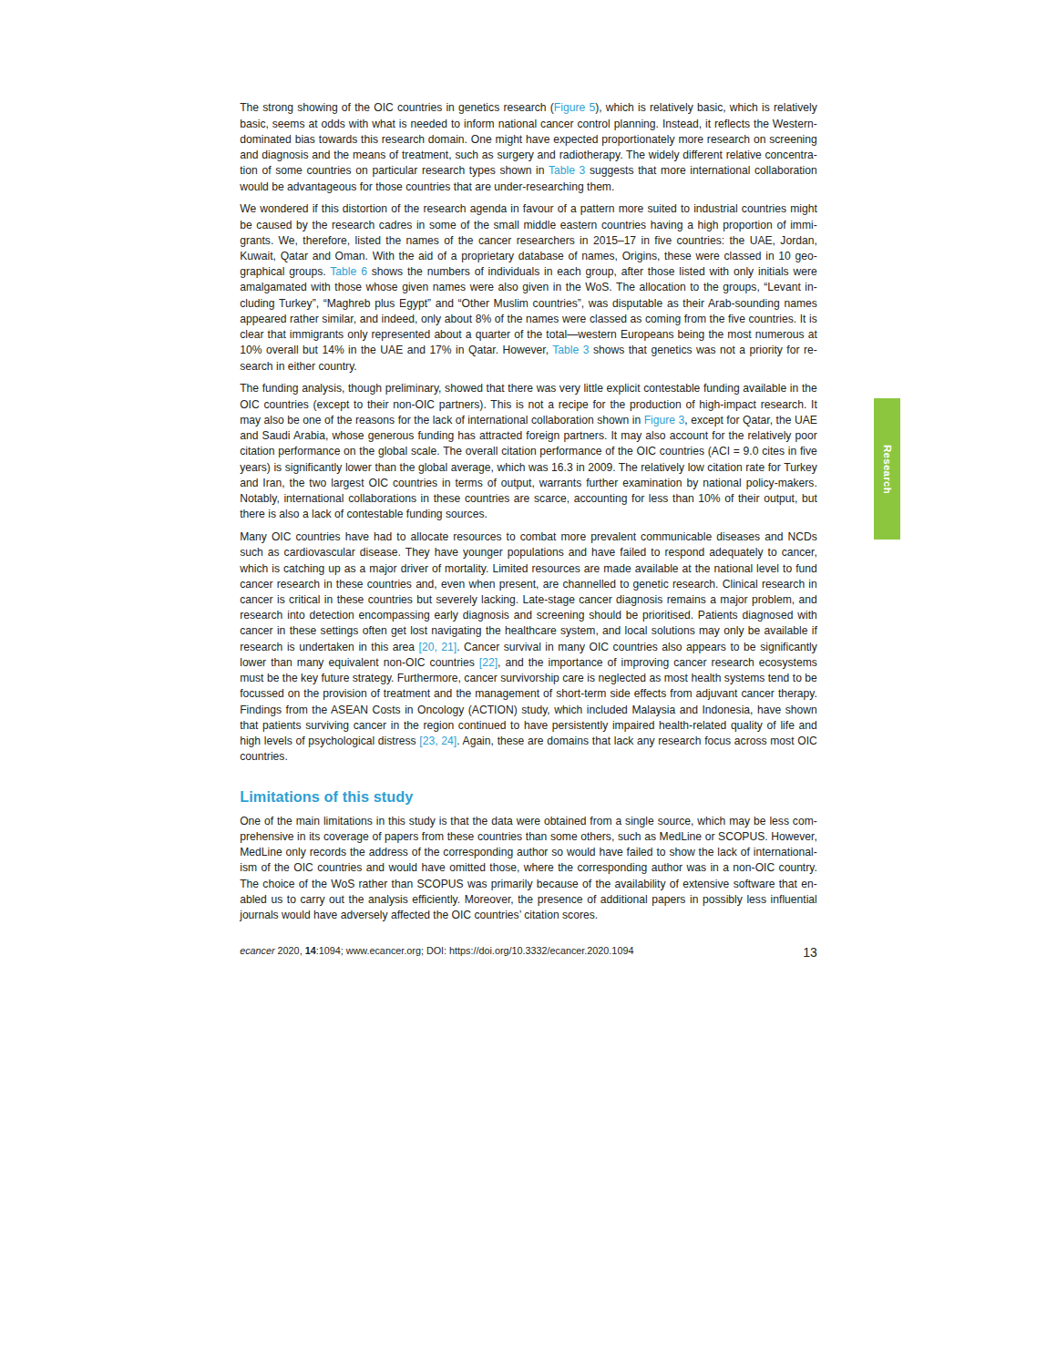The strong showing of the OIC countries in genetics research (Figure 5), which is relatively basic, which is relatively basic, seems at odds with what is needed to inform national cancer control planning. Instead, it reflects the Western-dominated bias towards this research domain. One might have expected proportionately more research on screening and diagnosis and the means of treatment, such as surgery and radiotherapy. The widely different relative concentration of some countries on particular research types shown in Table 3 suggests that more international collaboration would be advantageous for those countries that are under-researching them.
We wondered if this distortion of the research agenda in favour of a pattern more suited to industrial countries might be caused by the research cadres in some of the small middle eastern countries having a high proportion of immigrants. We, therefore, listed the names of the cancer researchers in 2015–17 in five countries: the UAE, Jordan, Kuwait, Qatar and Oman. With the aid of a proprietary database of names, Origins, these were classed in 10 geographical groups. Table 6 shows the numbers of individuals in each group, after those listed with only initials were amalgamated with those whose given names were also given in the WoS. The allocation to the groups, “Levant including Turkey”, “Maghreb plus Egypt” and “Other Muslim countries”, was disputable as their Arab-sounding names appeared rather similar, and indeed, only about 8% of the names were classed as coming from the five countries. It is clear that immigrants only represented about a quarter of the total—western Europeans being the most numerous at 10% overall but 14% in the UAE and 17% in Qatar. However, Table 3 shows that genetics was not a priority for research in either country.
The funding analysis, though preliminary, showed that there was very little explicit contestable funding available in the OIC countries (except to their non-OIC partners). This is not a recipe for the production of high-impact research. It may also be one of the reasons for the lack of international collaboration shown in Figure 3, except for Qatar, the UAE and Saudi Arabia, whose generous funding has attracted foreign partners. It may also account for the relatively poor citation performance on the global scale. The overall citation performance of the OIC countries (ACI = 9.0 cites in five years) is significantly lower than the global average, which was 16.3 in 2009. The relatively low citation rate for Turkey and Iran, the two largest OIC countries in terms of output, warrants further examination by national policy-makers. Notably, international collaborations in these countries are scarce, accounting for less than 10% of their output, but there is also a lack of contestable funding sources.
Many OIC countries have had to allocate resources to combat more prevalent communicable diseases and NCDs such as cardiovascular disease. They have younger populations and have failed to respond adequately to cancer, which is catching up as a major driver of mortality. Limited resources are made available at the national level to fund cancer research in these countries and, even when present, are channelled to genetic research. Clinical research in cancer is critical in these countries but severely lacking. Late-stage cancer diagnosis remains a major problem, and research into detection encompassing early diagnosis and screening should be prioritised. Patients diagnosed with cancer in these settings often get lost navigating the healthcare system, and local solutions may only be available if research is undertaken in this area [20, 21]. Cancer survival in many OIC countries also appears to be significantly lower than many equivalent non-OIC countries [22], and the importance of improving cancer research ecosystems must be the key future strategy. Furthermore, cancer survivorship care is neglected as most health systems tend to be focussed on the provision of treatment and the management of short-term side effects from adjuvant cancer therapy. Findings from the ASEAN Costs in Oncology (ACTION) study, which included Malaysia and Indonesia, have shown that patients surviving cancer in the region continued to have persistently impaired health-related quality of life and high levels of psychological distress [23, 24]. Again, these are domains that lack any research focus across most OIC countries.
Limitations of this study
One of the main limitations in this study is that the data were obtained from a single source, which may be less comprehensive in its coverage of papers from these countries than some others, such as MedLine or SCOPUS. However, MedLine only records the address of the corresponding author so would have failed to show the lack of internationalism of the OIC countries and would have omitted those, where the corresponding author was in a non-OIC country. The choice of the WoS rather than SCOPUS was primarily because of the availability of extensive software that enabled us to carry out the analysis efficiently. Moreover, the presence of additional papers in possibly less influential journals would have adversely affected the OIC countries’ citation scores.
Research
ecancer 2020, 14:1094; www.ecancer.org; DOI: https://doi.org/10.3332/ecancer.2020.1094
13